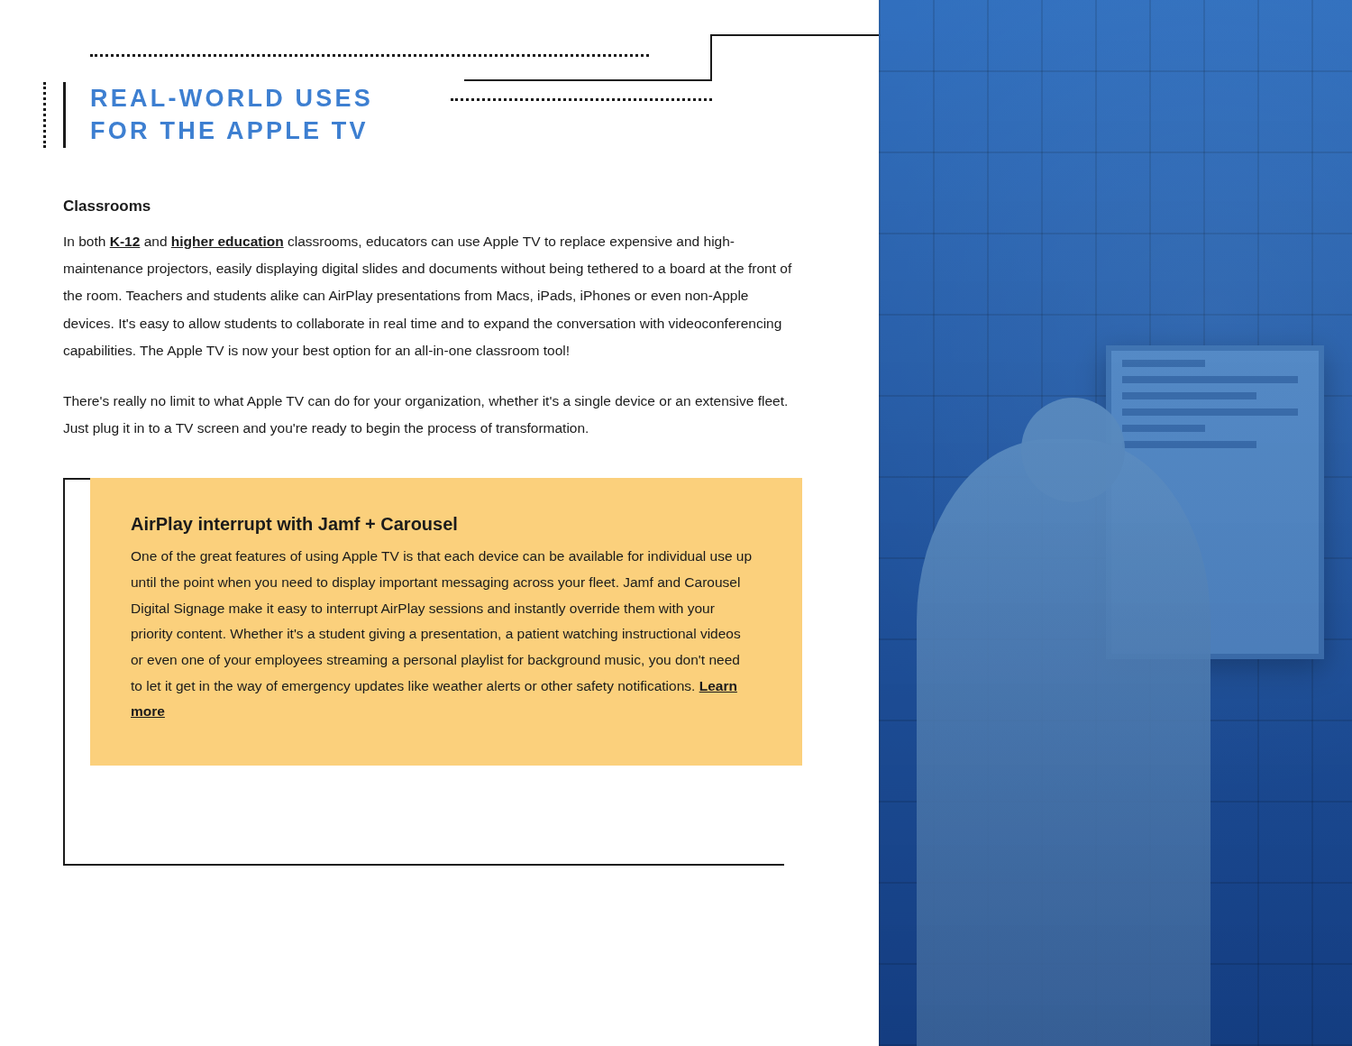Real-world uses
for the Apple TV
Classrooms
In both K-12 and higher education classrooms, educators can use Apple TV to replace expensive and high-maintenance projectors, easily displaying digital slides and documents without being tethered to a board at the front of the room. Teachers and students alike can AirPlay presentations from Macs, iPads, iPhones or even non-Apple devices. It's easy to allow students to collaborate in real time and to expand the conversation with videoconferencing capabilities. The Apple TV is now your best option for an all-in-one classroom tool!
There's really no limit to what Apple TV can do for your organization, whether it's a single device or an extensive fleet. Just plug it in to a TV screen and you're ready to begin the process of transformation.
AirPlay interrupt with Jamf + Carousel
One of the great features of using Apple TV is that each device can be available for individual use up until the point when you need to display important messaging across your fleet. Jamf and Carousel Digital Signage make it easy to interrupt AirPlay sessions and instantly override them with your priority content. Whether it's a student giving a presentation, a patient watching instructional videos or even one of your employees streaming a personal playlist for background music, you don't need to let it get in the way of emergency updates like weather alerts or other safety notifications. Learn more